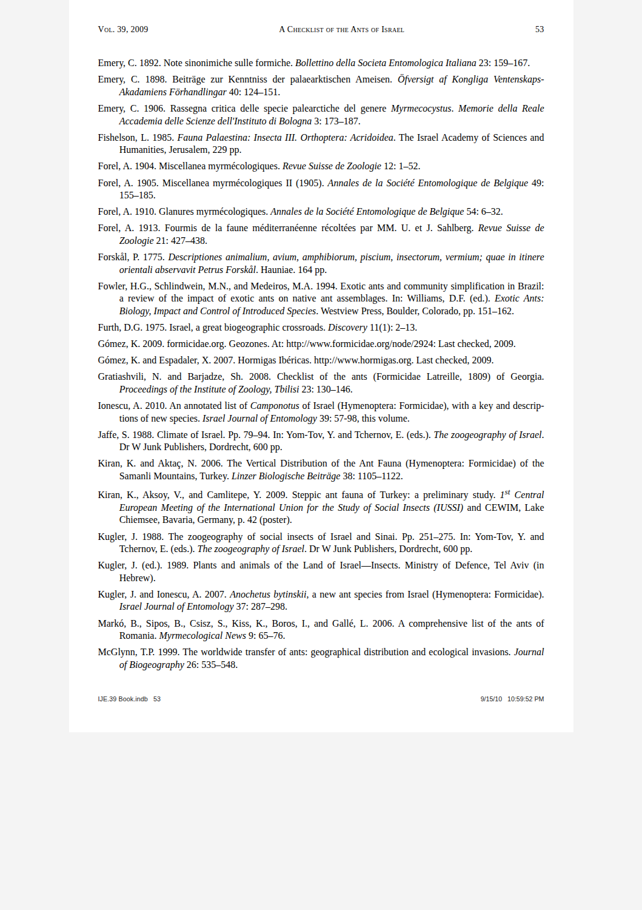Vol. 39, 2009 A Checklist of the Ants of Israel 53
Emery, C. 1892. Note sinonimiche sulle formiche. Bollettino della Societa Entomologica Italiana 23: 159–167.
Emery, C. 1898. Beiträge zur Kenntniss der palaearktischen Ameisen. Öfversigt af Kongliga Ventenskaps-Akadamiens Förhandlingar 40: 124–151.
Emery, C. 1906. Rassegna critica delle specie palearctiche del genere Myrmecocystus. Memorie della Reale Accademia delle Scienze dell'Instituto di Bologna 3: 173–187.
Fishelson, L. 1985. Fauna Palaestina: Insecta III. Orthoptera: Acridoidea. The Israel Academy of Sciences and Humanities, Jerusalem, 229 pp.
Forel, A. 1904. Miscellanea myrmécologiques. Revue Suisse de Zoologie 12: 1–52.
Forel, A. 1905. Miscellanea myrmécologiques II (1905). Annales de la Société Entomologique de Belgique 49: 155–185.
Forel, A. 1910. Glanures myrmécologiques. Annales de la Société Entomologique de Belgique 54: 6–32.
Forel, A. 1913. Fourmis de la faune méditerranéenne récoltées par MM. U. et J. Sahlberg. Revue Suisse de Zoologie 21: 427–438.
Forskål, P. 1775. Descriptiones animalium, avium, amphibiorum, piscium, insectorum, vermium; quae in itinere orientali abservavit Petrus Forskål. Hauniae. 164 pp.
Fowler, H.G., Schlindwein, M.N., and Medeiros, M.A. 1994. Exotic ants and community simplification in Brazil: a review of the impact of exotic ants on native ant assemblages. In: Williams, D.F. (ed.). Exotic Ants: Biology, Impact and Control of Introduced Species. Westview Press, Boulder, Colorado, pp. 151–162.
Furth, D.G. 1975. Israel, a great biogeographic crossroads. Discovery 11(1): 2–13.
Gómez, K. 2009. formicidae.org. Geozones. At: http://www.formicidae.org/node/2924: Last checked, 2009.
Gómez, K. and Espadaler, X. 2007. Hormigas Ibéricas. http://www.hormigas.org. Last checked, 2009.
Gratiashvili, N. and Barjadze, Sh. 2008. Checklist of the ants (Formicidae Latreille, 1809) of Georgia. Proceedings of the Institute of Zoology, Tbilisi 23: 130–146.
Ionescu, A. 2010. An annotated list of Camponotus of Israel (Hymenoptera: Formicidae), with a key and descriptions of new species. Israel Journal of Entomology 39: 57-98, this volume.
Jaffe, S. 1988. Climate of Israel. Pp. 79–94. In: Yom-Tov, Y. and Tchernov, E. (eds.). The zoogeography of Israel. Dr W Junk Publishers, Dordrecht, 600 pp.
Kiran, K. and Aktaç, N. 2006. The Vertical Distribution of the Ant Fauna (Hymenoptera: Formicidae) of the Samanli Mountains, Turkey. Linzer Biologische Beiträge 38: 1105–1122.
Kiran, K., Aksoy, V., and Camlitepe, Y. 2009. Steppic ant fauna of Turkey: a preliminary study. 1st Central European Meeting of the International Union for the Study of Social Insects (IUSSI) and CEWIM, Lake Chiemsee, Bavaria, Germany, p. 42 (poster).
Kugler, J. 1988. The zoogeography of social insects of Israel and Sinai. Pp. 251–275. In: Yom-Tov, Y. and Tchernov, E. (eds.). The zoogeography of Israel. Dr W Junk Publishers, Dordrecht, 600 pp.
Kugler, J. (ed.). 1989. Plants and animals of the Land of Israel—Insects. Ministry of Defence, Tel Aviv (in Hebrew).
Kugler, J. and Ionescu, A. 2007. Anochetus bytinskii, a new ant species from Israel (Hymenoptera: Formicidae). Israel Journal of Entomology 37: 287–298.
Markó, B., Sipos, B., Csisz, S., Kiss, K., Boros, I., and Gallé, L. 2006. A comprehensive list of the ants of Romania. Myrmecological News 9: 65–76.
McGlynn, T.P. 1999. The worldwide transfer of ants: geographical distribution and ecological invasions. Journal of Biogeography 26: 535–548.
IJE.39 Book.indb 53 9/15/10 10:59:52 PM